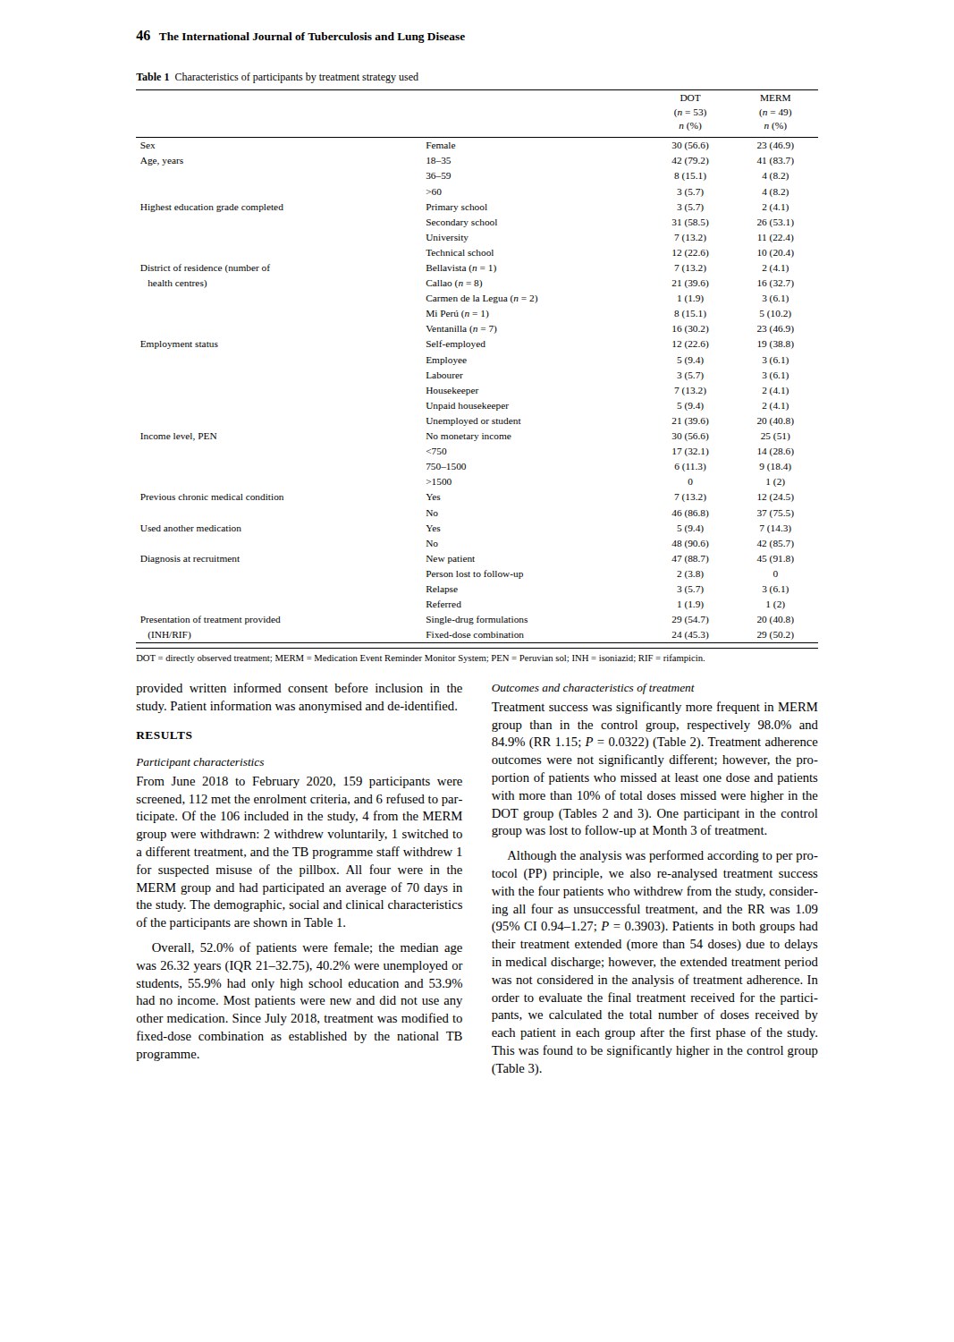46 The International Journal of Tuberculosis and Lung Disease
Table 1 Characteristics of participants by treatment strategy used
| | | DOT ( n = 53) n (%) | MERM ( n = 49) n (%) |
| --- | --- | --- | --- |
| Sex | Female | 30 (56.6) | 23 (46.9) |
| Age, years | 18–35 | 42 (79.2) | 41 (83.7) |
| | 36–59 | 8 (15.1) | 4 (8.2) |
| | >60 | 3 (5.7) | 4 (8.2) |
| Highest education grade completed | Primary school | 3 (5.7) | 2 (4.1) |
| | Secondary school | 31 (58.5) | 26 (53.1) |
| | University | 7 (13.2) | 11 (22.4) |
| | Technical school | 12 (22.6) | 10 (20.4) |
| District of residence (number of | Bellavista ( n = 1) | 7 (13.2) | 2 (4.1) |
| health centres) | Callao ( n = 8) | 21 (39.6) | 16 (32.7) |
| | Carmen de la Legua ( n = 2) | 1 (1.9) | 3 (6.1) |
| | Mi Perú ( n = 1) | 8 (15.1) | 5 (10.2) |
| | Ventanilla ( n = 7) | 16 (30.2) | 23 (46.9) |
| Employment status | Self-employed | 12 (22.6) | 19 (38.8) |
| | Employee | 5 (9.4) | 3 (6.1) |
| | Labourer | 3 (5.7) | 3 (6.1) |
| | Housekeeper | 7 (13.2) | 2 (4.1) |
| | Unpaid housekeeper | 5 (9.4) | 2 (4.1) |
| | Unemployed or student | 21 (39.6) | 20 (40.8) |
| Income level, PEN | No monetary income | 30 (56.6) | 25 (51) |
| | <750 | 17 (32.1) | 14 (28.6) |
| | 750–1500 | 6 (11.3) | 9 (18.4) |
| | >1500 | 0 | 1 (2) |
| Previous chronic medical condition | Yes | 7 (13.2) | 12 (24.5) |
| | No | 46 (86.8) | 37 (75.5) |
| Used another medication | Yes | 5 (9.4) | 7 (14.3) |
| | No | 48 (90.6) | 42 (85.7) |
| Diagnosis at recruitment | New patient | 47 (88.7) | 45 (91.8) |
| | Person lost to follow-up | 2 (3.8) | 0 |
| | Relapse | 3 (5.7) | 3 (6.1) |
| | Referred | 1 (1.9) | 1 (2) |
| Presentation of treatment provided | Single-drug formulations | 29 (54.7) | 20 (40.8) |
| (INH/RIF) | Fixed-dose combination | 24 (45.3) | 29 (50.2) |
DOT = directly observed treatment; MERM = Medication Event Reminder Monitor System; PEN = Peruvian sol; INH = isoniazid; RIF = rifampicin.
provided written informed consent before inclusion in the study. Patient information was anonymised and de-identified.
Results
Participant characteristics
From June 2018 to February 2020, 159 participants were screened, 112 met the enrolment criteria, and 6 refused to participate. Of the 106 included in the study, 4 from the MERM group were withdrawn: 2 withdrew voluntarily, 1 switched to a different treatment, and the TB programme staff withdrew 1 for suspected misuse of the pillbox. All four were in the MERM group and had participated an average of 70 days in the study. The demographic, social and clinical characteristics of the participants are shown in Table 1.
Overall, 52.0% of patients were female; the median age was 26.32 years (IQR 21–32.75), 40.2% were unemployed or students, 55.9% had only high school education and 53.9% had no income. Most patients were new and did not use any other medication. Since July 2018, treatment was modified to fixed-dose combination as established by the national TB programme.
Outcomes and characteristics of treatment
Treatment success was significantly more frequent in MERM group than in the control group, respectively 98.0% and 84.9% (RR 1.15; P = 0.0322) (Table 2). Treatment adherence outcomes were not significantly different; however, the proportion of patients who missed at least one dose and patients with more than 10% of total doses missed were higher in the DOT group (Tables 2 and 3). One participant in the control group was lost to follow-up at Month 3 of treatment.
Although the analysis was performed according to per protocol (PP) principle, we also re-analysed treatment success with the four patients who withdrew from the study, considering all four as unsuccessful treatment, and the RR was 1.09 (95% CI 0.94–1.27; P = 0.3903). Patients in both groups had their treatment extended (more than 54 doses) due to delays in medical discharge; however, the extended treatment period was not considered in the analysis of treatment adherence. In order to evaluate the final treatment received for the participants, we calculated the total number of doses received by each patient in each group after the first phase of the study. This was found to be significantly higher in the control group (Table 3).